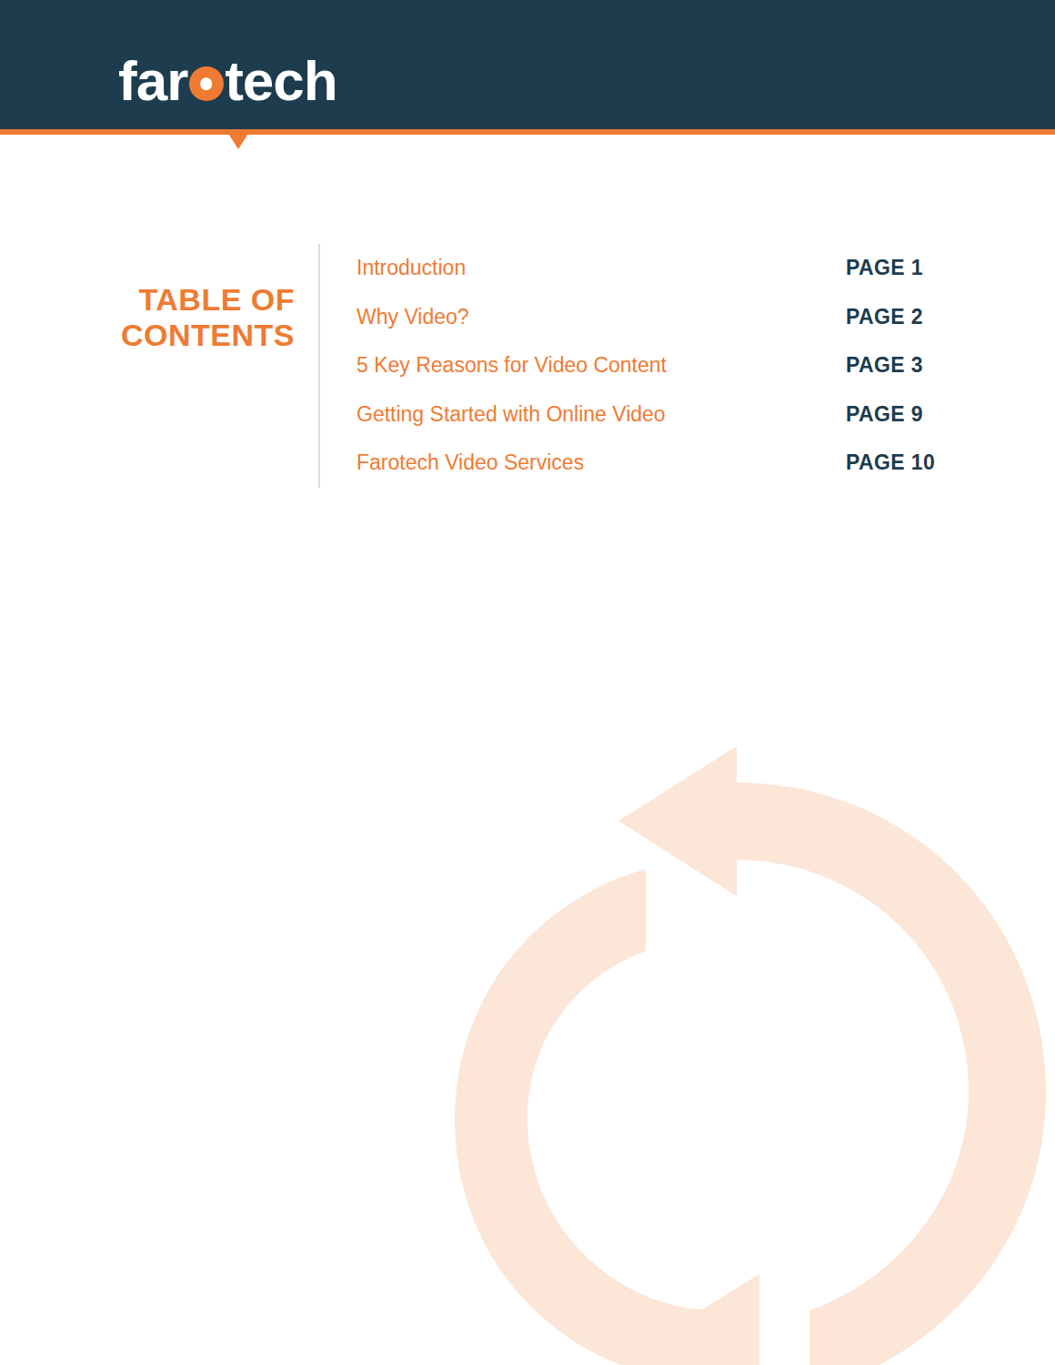far tech
Table of
Contents
Introduction PAGE 1
Why Video?PAGE 2
5 Key Reasons for Video Content PAGE 3
Getting Started with Online Video PAGE 9
Farotech Video Services PAGE 10